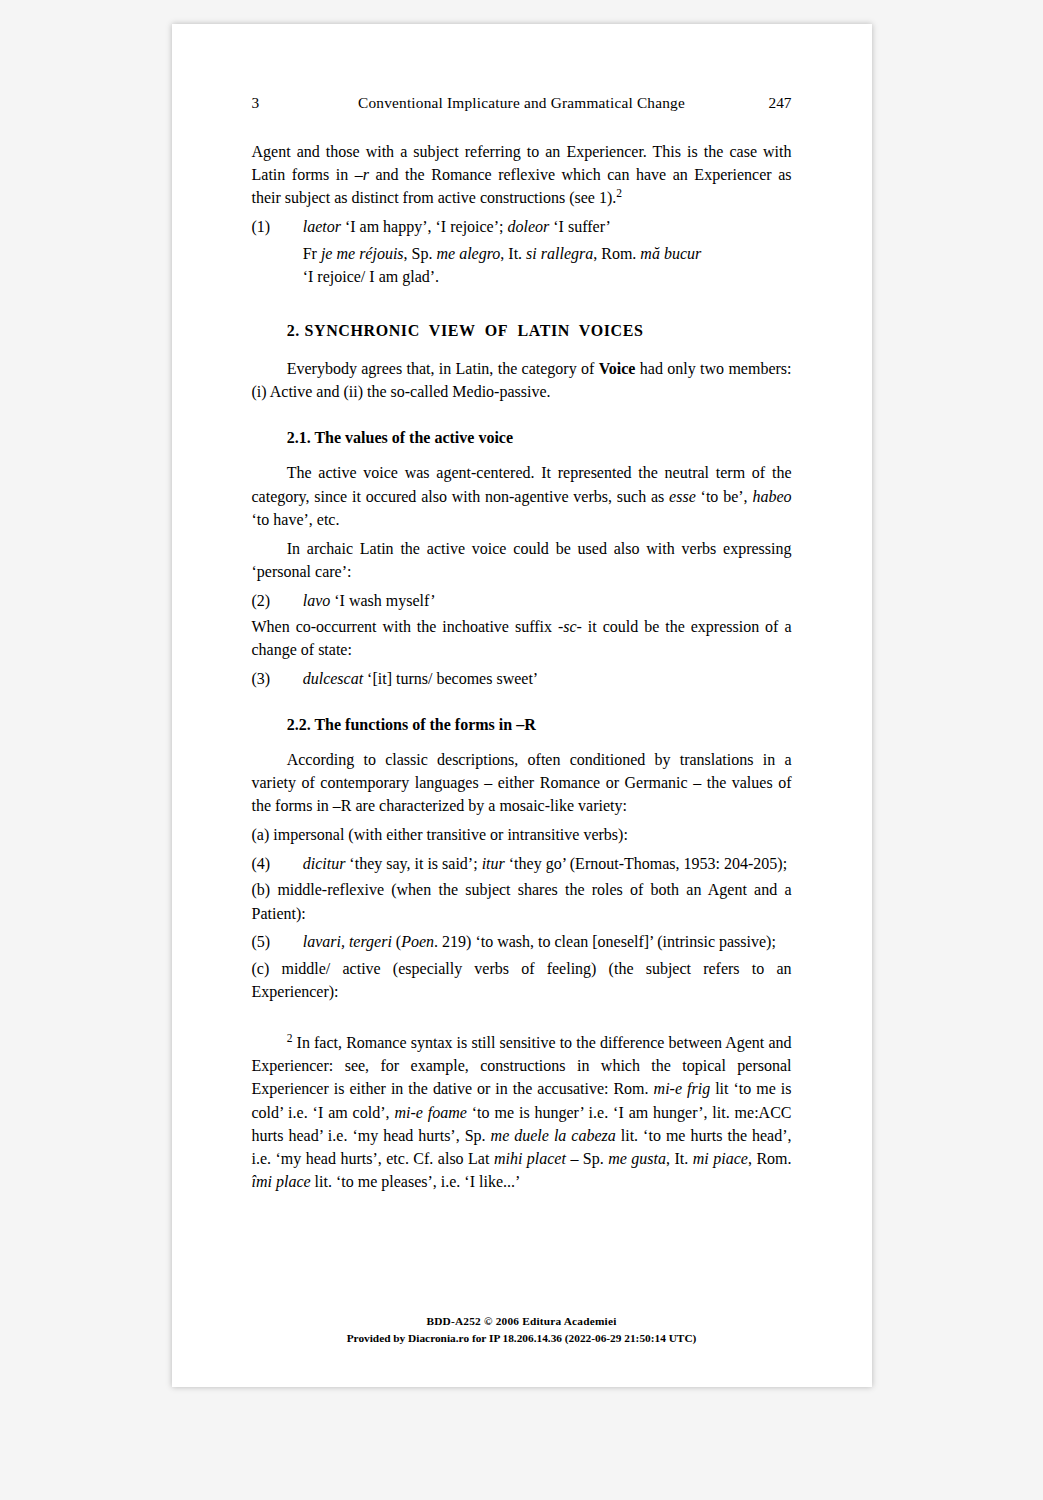3
Conventional Implicature and Grammatical Change
247
Agent and those with a subject referring to an Experiencer. This is the case with Latin forms in –r and the Romance reflexive which can have an Experiencer as their subject as distinct from active constructions (see 1).2
(1)
laetor ‘I am happy’, ‘I rejoice’; doleor ‘I suffer’
Fr je me réjouis, Sp. me alegro, It. si rallegra, Rom. mă bucur
‘I rejoice/ I am glad’.
2. SYNCHRONIC VIEW OF LATIN VOICES
Everybody agrees that, in Latin, the category of Voice had only two members: (i) Active and (ii) the so-called Medio-passive.
2.1. The values of the active voice
The active voice was agent-centered. It represented the neutral term of the category, since it occured also with non-agentive verbs, such as esse ‘to be’, habeo ‘to have’, etc.
In archaic Latin the active voice could be used also with verbs expressing ‘personal care’:
(2)
lavo ‘I wash myself’
When co-occurrent with the inchoative suffix -sc- it could be the expression of a change of state:
(3)
dulcescat ‘[it] turns/ becomes sweet’
2.2. The functions of the forms in –R
According to classic descriptions, often conditioned by translations in a variety of contemporary languages – either Romance or Germanic – the values of the forms in –R are characterized by a mosaic-like variety:
(a) impersonal (with either transitive or intransitive verbs):
(4)
dicitur ‘they say, it is said’; itur ‘they go’ (Ernout-Thomas, 1953: 204-205);
(b) middle-reflexive (when the subject shares the roles of both an Agent and a Patient):
(5)
lavari, tergeri (Poen. 219) ‘to wash, to clean [oneself]’ (intrinsic passive);
(c) middle/ active (especially verbs of feeling) (the subject refers to an Experiencer):
2 In fact, Romance syntax is still sensitive to the difference between Agent and Experiencer: see, for example, constructions in which the topical personal Experiencer is either in the dative or in the accusative: Rom. mi-e frig lit ‘to me is cold’ i.e. ‘I am cold’, mi-e foame ‘to me is hunger’ i.e. ‘I am hunger’, lit. me:ACC hurts head’ i.e. ‘my head hurts’, Sp. me duele la cabeza lit. ‘to me hurts the head’, i.e. ‘my head hurts’, etc. Cf. also Lat mihi placet – Sp. me gusta, It. mi piace, Rom. îmi place lit. ‘to me pleases’, i.e. ‘I like...’
BDD-A252 © 2006 Editura Academiei
Provided by Diacronia.ro for IP 18.206.14.36 (2022-06-29 21:50:14 UTC)